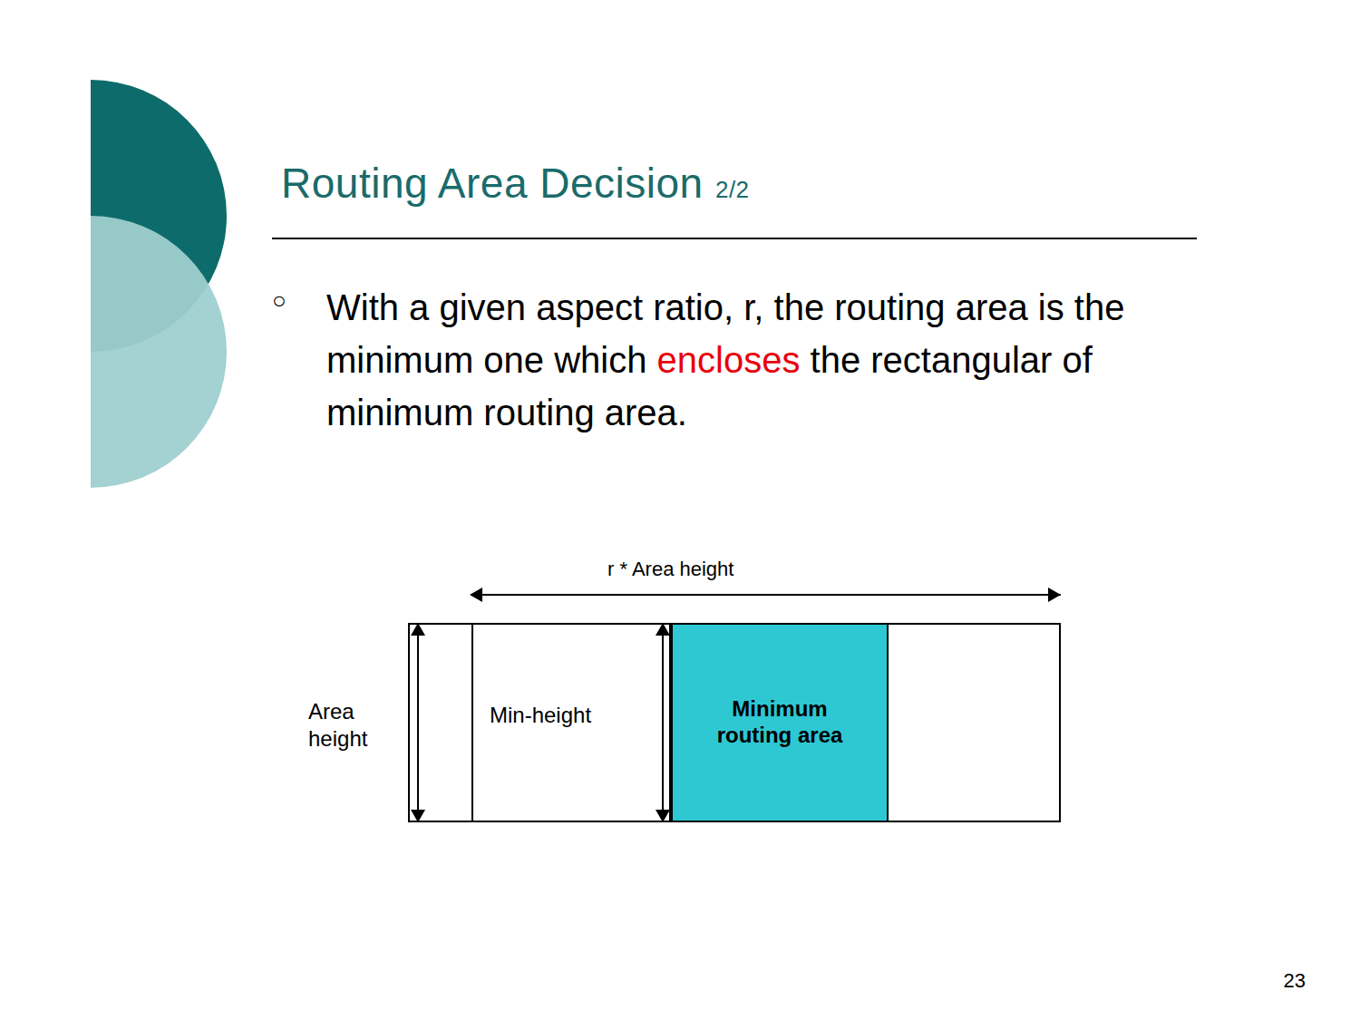Routing Area Decision 2/2
○ With a given aspect ratio, r, the routing area is the minimum one which encloses the rectangular of minimum routing area.
r * Area height
Minimum
routing area
Min-height
Area
height
23